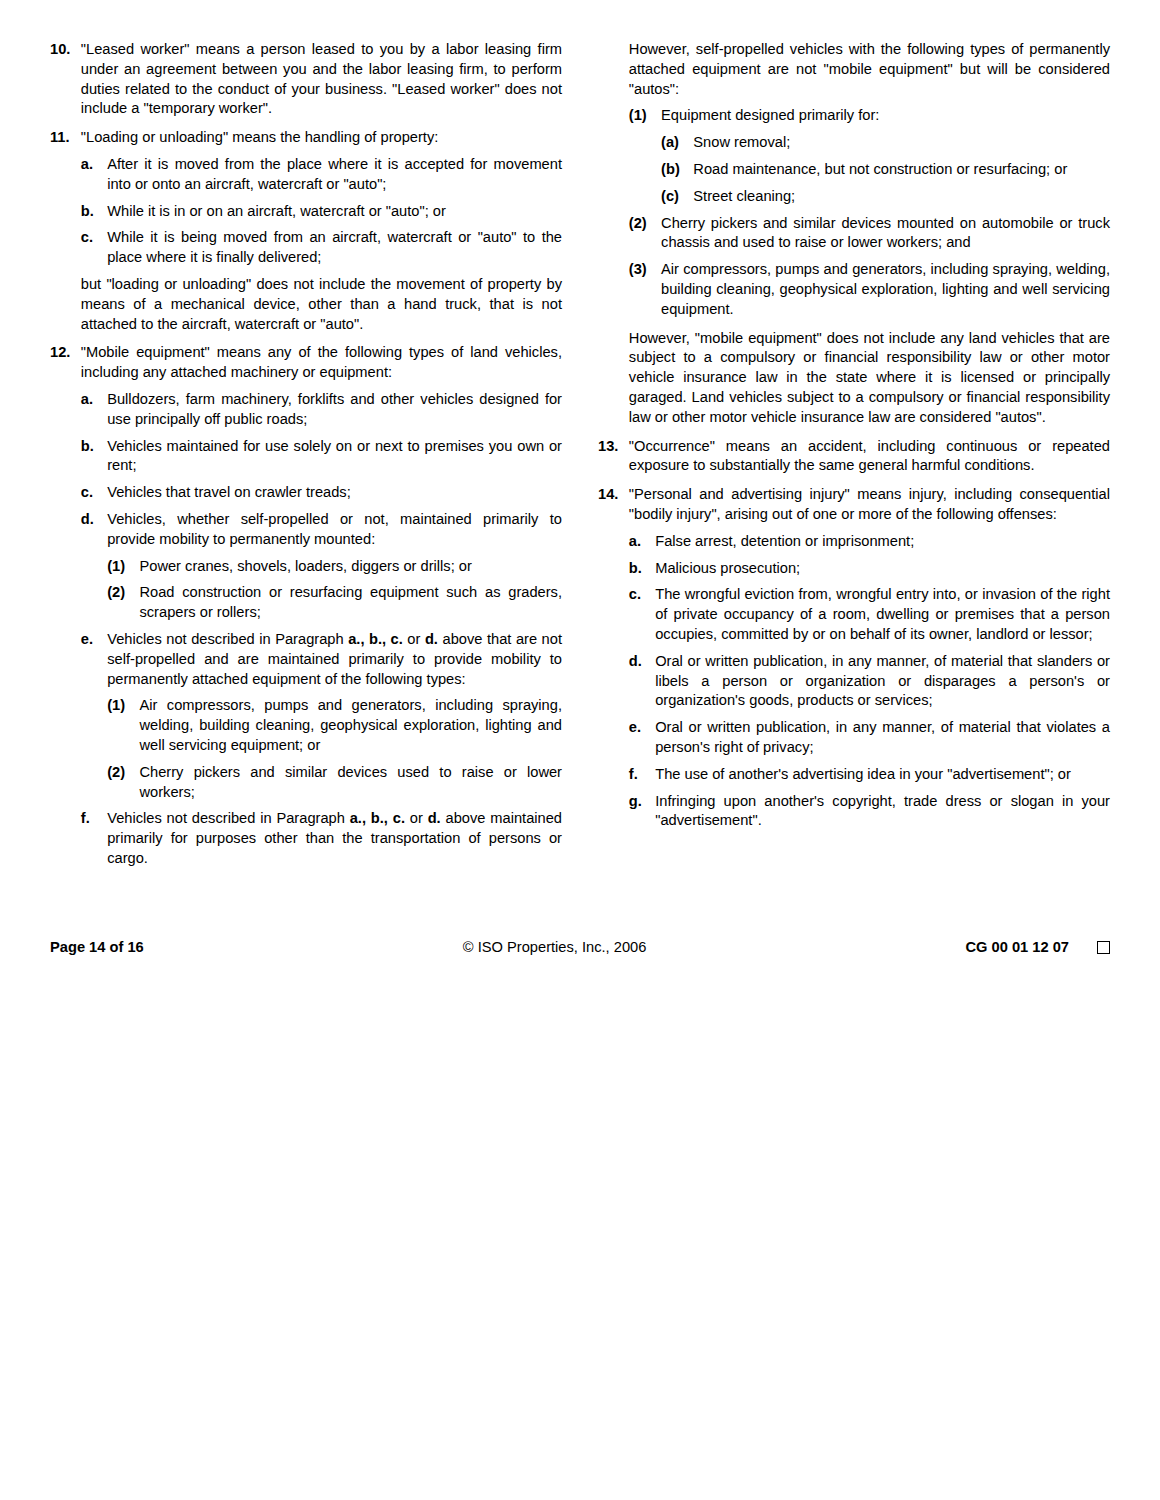10.
"Leased worker" means a person leased to you by a labor leasing firm under an agreement between you and the labor leasing firm, to perform duties related to the conduct of your business. "Leased worker" does not include a "temporary worker".
11.
"Loading or unloading" means the handling of property:
a.
After it is moved from the place where it is accepted for movement into or onto an aircraft, watercraft or "auto";
b.
While it is in or on an aircraft, watercraft or "auto"; or
c.
While it is being moved from an aircraft, watercraft or "auto" to the place where it is finally delivered;
but "loading or unloading" does not include the movement of property by means of a mechanical device, other than a hand truck, that is not attached to the aircraft, watercraft or "auto".
12.
"Mobile equipment" means any of the following types of land vehicles, including any attached machinery or equipment:
a.
Bulldozers, farm machinery, forklifts and other vehicles designed for use principally off public roads;
b.
Vehicles maintained for use solely on or next to premises you own or rent;
c.
Vehicles that travel on crawler treads;
d.
Vehicles, whether self-propelled or not, maintained primarily to provide mobility to permanently mounted:
(1)
Power cranes, shovels, loaders, diggers or drills; or
(2)
Road construction or resurfacing equipment such as graders, scrapers or rollers;
e.
Vehicles not described in Paragraph a., b., c. or d. above that are not self-propelled and are maintained primarily to provide mobility to permanently attached equipment of the following types:
(1)
Air compressors, pumps and generators, including spraying, welding, building cleaning, geophysical exploration, lighting and well servicing equipment; or
(2)
Cherry pickers and similar devices used to raise or lower workers;
f.
Vehicles not described in Paragraph a., b., c. or d. above maintained primarily for purposes other than the transportation of persons or cargo.
However, self-propelled vehicles with the following types of permanently attached equipment are not "mobile equipment" but will be considered "autos":
(1)
Equipment designed primarily for:
(a)
Snow removal;
(b)
Road maintenance, but not construction or resurfacing; or
(c)
Street cleaning;
(2)
Cherry pickers and similar devices mounted on automobile or truck chassis and used to raise or lower workers; and
(3)
Air compressors, pumps and generators, including spraying, welding, building cleaning, geophysical exploration, lighting and well servicing equipment.
However, "mobile equipment" does not include any land vehicles that are subject to a compulsory or financial responsibility law or other motor vehicle insurance law in the state where it is licensed or principally garaged. Land vehicles subject to a compulsory or financial responsibility law or other motor vehicle insurance law are considered "autos".
13.
"Occurrence" means an accident, including continuous or repeated exposure to substantially the same general harmful conditions.
14.
"Personal and advertising injury" means injury, including consequential "bodily injury", arising out of one or more of the following offenses:
a.
False arrest, detention or imprisonment;
b.
Malicious prosecution;
c.
The wrongful eviction from, wrongful entry into, or invasion of the right of private occupancy of a room, dwelling or premises that a person occupies, committed by or on behalf of its owner, landlord or lessor;
d.
Oral or written publication, in any manner, of material that slanders or libels a person or organization or disparages a person's or organization's goods, products or services;
e.
Oral or written publication, in any manner, of material that violates a person's right of privacy;
f.
The use of another's advertising idea in your "advertisement"; or
g.
Infringing upon another's copyright, trade dress or slogan in your "advertisement".
Page 14 of 16
© ISO Properties, Inc., 2006
CG 00 01 12 07